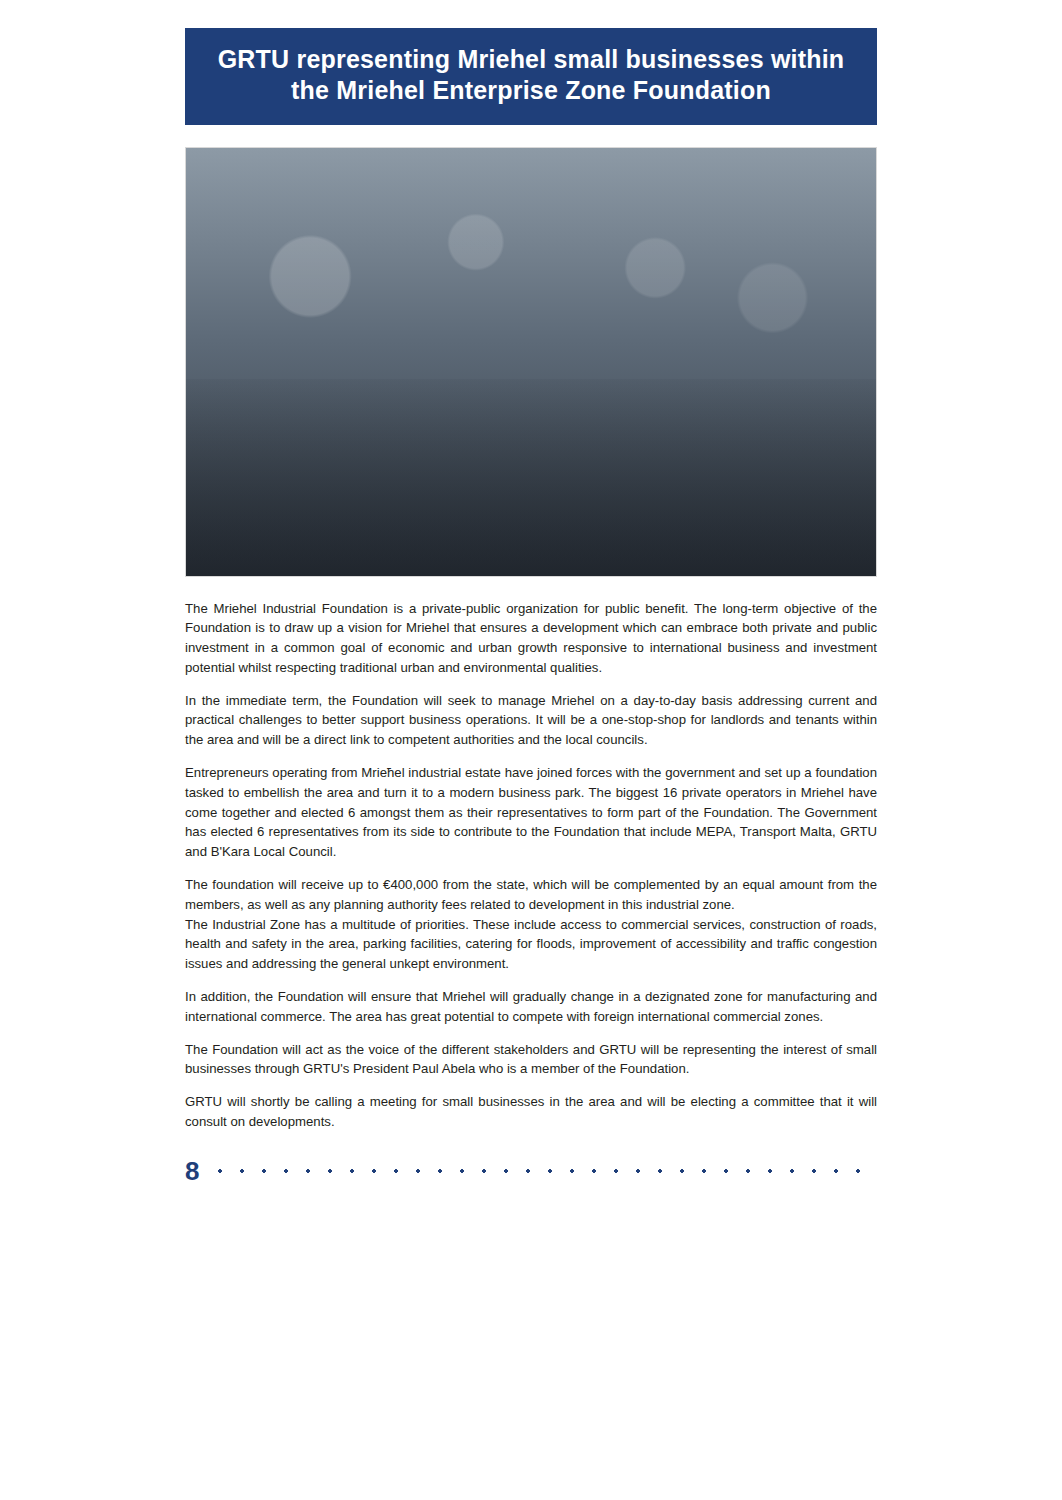GRTU representing Mriehel small businesses within
the Mriehel Enterprise Zone Foundation
The Mriehel Industrial Foundation is a private-public organization for public benefit. The long-term objective of the Foundation is to draw up a vision for Mriehel that ensures a development which can embrace both private and public investment in a common goal of economic and urban growth responsive to international business and investment potential whilst respecting traditional urban and environmental qualities.
In the immediate term, the Foundation will seek to manage Mriehel on a day-to-day basis addressing current and practical challenges to better support business operations. It will be a one-stop-shop for landlords and tenants within the area and will be a direct link to competent authorities and the local councils.
Entrepreneurs operating from Mrieħel industrial estate have joined forces with the government and set up a foundation tasked to embellish the area and turn it to a modern business park. The biggest 16 private operators in Mriehel have come together and elected 6 amongst them as their representatives to form part of the Foundation. The Government has elected 6 representatives from its side to contribute to the Foundation that include MEPA, Transport Malta, GRTU and B'Kara Local Council.
The foundation will receive up to €400,000 from the state, which will be complemented by an equal amount from the members, as well as any planning authority fees related to development in this industrial zone.
The Industrial Zone has a multitude of priorities. These include access to commercial services, construction of roads, health and safety in the area, parking facilities, catering for floods, improvement of accessibility and traffic congestion issues and addressing the general unkept environment.
In addition, the Foundation will ensure that Mriehel will gradually change in a dezignated zone for manufacturing and international commerce. The area has great potential to compete with foreign international commercial zones.
The Foundation will act as the voice of the different stakeholders and GRTU will be representing the interest of small businesses through GRTU's President Paul Abela who is a member of the Foundation.
GRTU will shortly be calling a meeting for small businesses in the area and will be electing a committee that it will consult on developments.
8